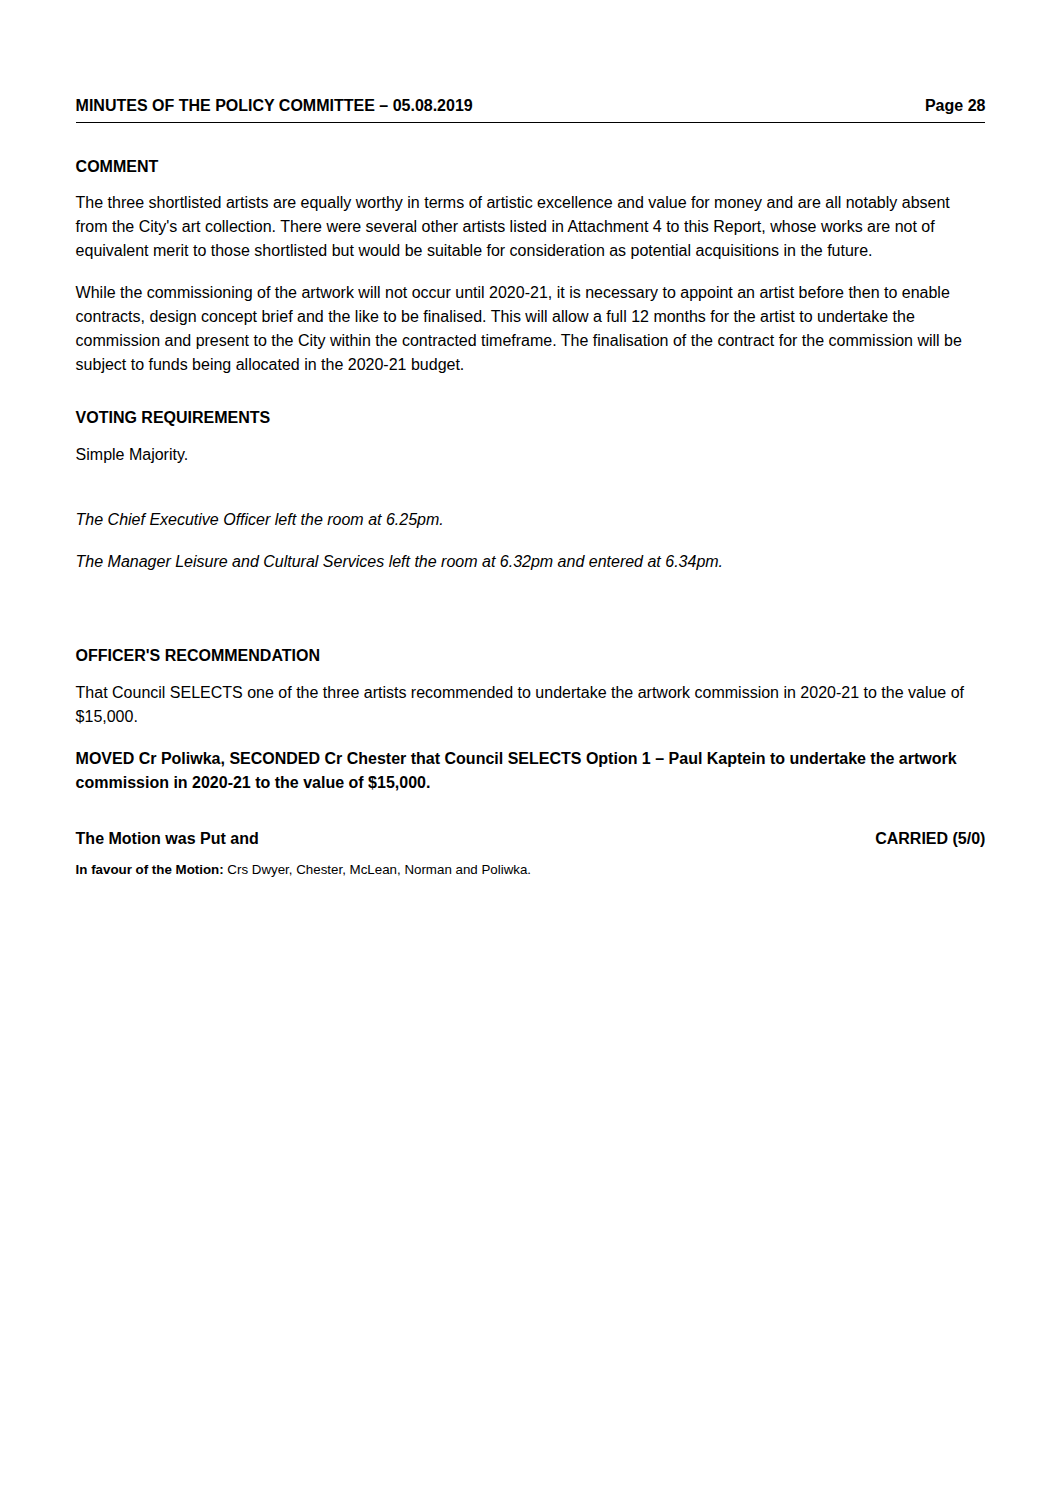MINUTES OF THE POLICY COMMITTEE – 05.08.2019 Page 28
Comment
The three shortlisted artists are equally worthy in terms of artistic excellence and value for money and are all notably absent from the City's art collection. There were several other artists listed in Attachment 4 to this Report, whose works are not of equivalent merit to those shortlisted but would be suitable for consideration as potential acquisitions in the future.
While the commissioning of the artwork will not occur until 2020-21, it is necessary to appoint an artist before then to enable contracts, design concept brief and the like to be finalised. This will allow a full 12 months for the artist to undertake the commission and present to the City within the contracted timeframe. The finalisation of the contract for the commission will be subject to funds being allocated in the 2020-21 budget.
Voting Requirements
Simple Majority.
The Chief Executive Officer left the room at 6.25pm.
The Manager Leisure and Cultural Services left the room at 6.32pm and entered at 6.34pm.
Officer's Recommendation
That Council SELECTS one of the three artists recommended to undertake the artwork commission in 2020-21 to the value of $15,000.
MOVED Cr Poliwka, SECONDED Cr Chester that Council SELECTS Option 1 – Paul Kaptein to undertake the artwork commission in 2020-21 to the value of $15,000.
The Motion was Put and CARRIED (5/0)
In favour of the Motion: Crs Dwyer, Chester, McLean, Norman and Poliwka.